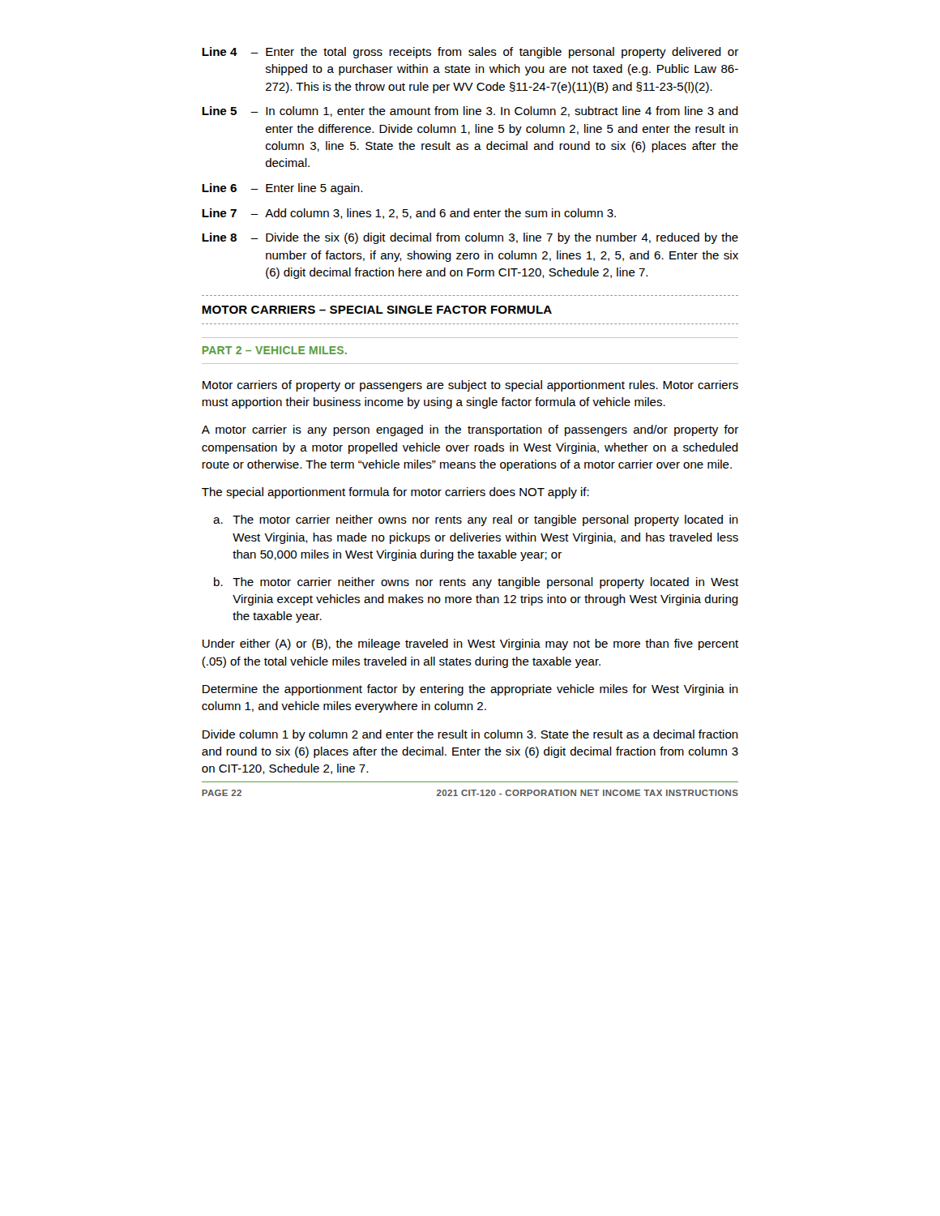Line 4
–
Enter the total gross receipts from sales of tangible personal property delivered or shipped to a purchaser within a state in which you are not taxed (e.g. Public Law 86-272). This is the throw out rule per WV Code §11-24-7(e)(11)(B) and §11-23-5(l)(2).
Line 5
–
In column 1, enter the amount from line 3. In Column 2, subtract line 4 from line 3 and enter the difference. Divide column 1, line 5 by column 2, line 5 and enter the result in column 3, line 5. State the result as a decimal and round to six (6) places after the decimal.
Line 6
–
Enter line 5 again.
Line 7
–
Add column 3, lines 1, 2, 5, and 6 and enter the sum in column 3.
Line 8
–
Divide the six (6) digit decimal from column 3, line 7 by the number 4, reduced by the number of factors, if any, showing zero in column 2, lines 1, 2, 5, and 6. Enter the six (6) digit decimal fraction here and on Form CIT-120, Schedule 2, line 7.
Motor Carriers – Special Single Factor Formula
Part 2 – Vehicle Miles.
Motor carriers of property or passengers are subject to special apportionment rules. Motor carriers must apportion their business income by using a single factor formula of vehicle miles.
A motor carrier is any person engaged in the transportation of passengers and/or property for compensation by a motor propelled vehicle over roads in West Virginia, whether on a scheduled route or otherwise. The term “vehicle miles” means the operations of a motor carrier over one mile.
The special apportionment formula for motor carriers does NOT apply if:
The motor carrier neither owns nor rents any real or tangible personal property located in West Virginia, has made no pickups or deliveries within West Virginia, and has traveled less than 50,000 miles in West Virginia during the taxable year; or
The motor carrier neither owns nor rents any tangible personal property located in West Virginia except vehicles and makes no more than 12 trips into or through West Virginia during the taxable year.
Under either (A) or (B), the mileage traveled in West Virginia may not be more than five percent (.05) of the total vehicle miles traveled in all states during the taxable year.
Determine the apportionment factor by entering the appropriate vehicle miles for West Virginia in column 1, and vehicle miles everywhere in column 2.
Divide column 1 by column 2 and enter the result in column 3. State the result as a decimal fraction and round to six (6) places after the decimal. Enter the six (6) digit decimal fraction from column 3 on CIT-120, Schedule 2, line 7.
PAGE 22
2021 CIT-120 - CORPORATION NET INCOME TAX INSTRUCTIONS